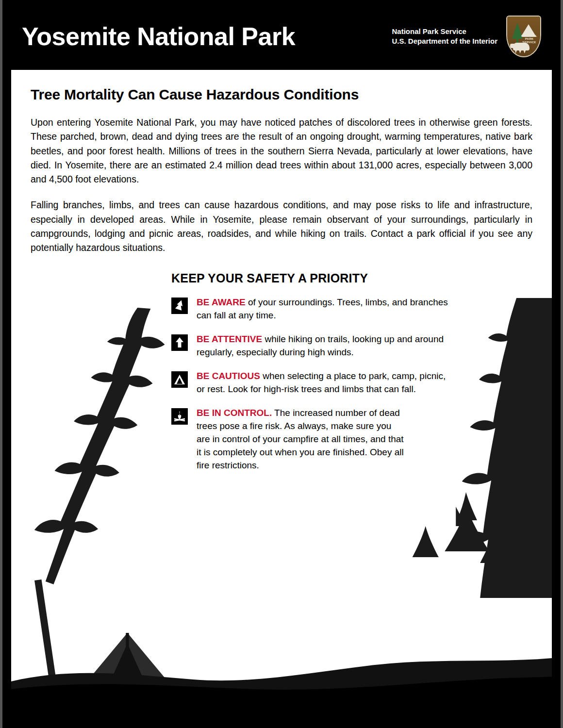Yosemite National Park
National Park Service
U.S. Department of the Interior
NATIONAL
PARK
SERVICE
Tree Mortality Can Cause Hazardous Conditions
Upon entering Yosemite National Park, you may have noticed patches of discolored trees in otherwise green forests. These parched, brown, dead and dying trees are the result of an ongoing drought, warming temperatures, native bark beetles, and poor forest health. Millions of trees in the southern Sierra Nevada, particularly at lower elevations, have died. In Yosemite, there are an estimated 2.4 million dead trees within about 131,000 acres, especially between 3,000 and 4,500 foot elevations.
Falling branches, limbs, and trees can cause hazardous conditions, and may pose risks to life and infrastructure, especially in developed areas. While in Yosemite, please remain observant of your surroundings, particularly in campgrounds, lodging and picnic areas, roadsides, and while hiking on trails. Contact a park official if you see any potentially hazardous situations.
KEEP YOUR SAFETY A PRIORITY
BE AWARE of your surroundings. Trees, limbs, and branches can fall at any time.
BE ATTENTIVE while hiking on trails, looking up and around regularly, especially during high winds.
BE CAUTIOUS when selecting a place to park, camp, picnic, or rest. Look for high-risk trees and limbs that can fall.
BE IN CONTROL. The increased number of dead trees pose a fire risk. As always, make sure you are in control of your campfire at all times, and that it is completely out when you are finished. Obey all fire restrictions.